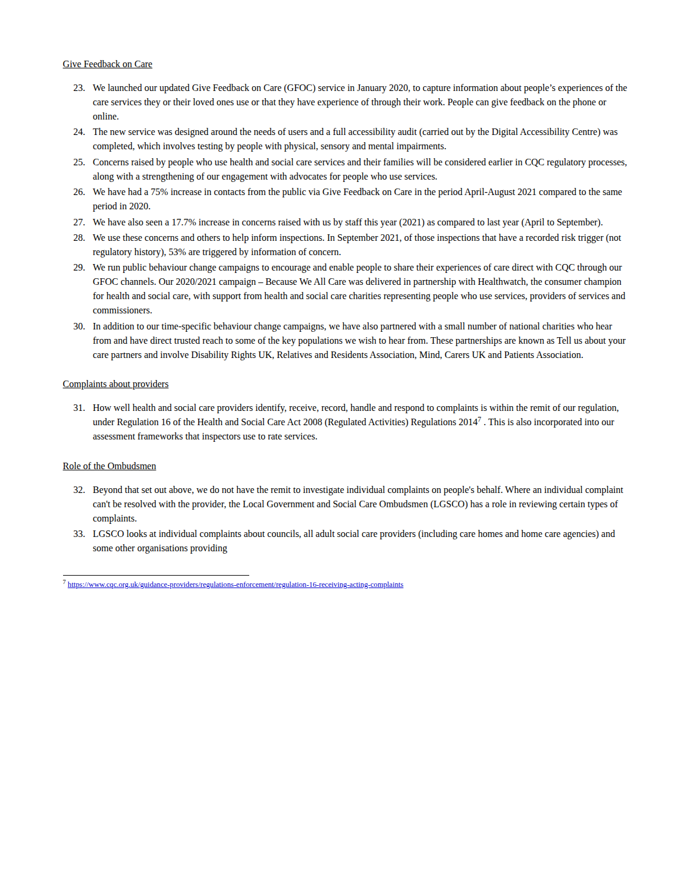Give Feedback on Care
We launched our updated Give Feedback on Care (GFOC) service in January 2020, to capture information about people’s experiences of the care services they or their loved ones use or that they have experience of through their work. People can give feedback on the phone or online.
The new service was designed around the needs of users and a full accessibility audit (carried out by the Digital Accessibility Centre) was completed, which involves testing by people with physical, sensory and mental impairments.
Concerns raised by people who use health and social care services and their families will be considered earlier in CQC regulatory processes, along with a strengthening of our engagement with advocates for people who use services.
We have had a 75% increase in contacts from the public via Give Feedback on Care in the period April-August 2021 compared to the same period in 2020.
We have also seen a 17.7% increase in concerns raised with us by staff this year (2021) as compared to last year (April to September).
We use these concerns and others to help inform inspections. In September 2021, of those inspections that have a recorded risk trigger (not regulatory history), 53% are triggered by information of concern.
We run public behaviour change campaigns to encourage and enable people to share their experiences of care direct with CQC through our GFOC channels. Our 2020/2021 campaign – Because We All Care was delivered in partnership with Healthwatch, the consumer champion for health and social care, with support from health and social care charities representing people who use services, providers of services and commissioners.
In addition to our time-specific behaviour change campaigns, we have also partnered with a small number of national charities who hear from and have direct trusted reach to some of the key populations we wish to hear from. These partnerships are known as Tell us about your care partners and involve Disability Rights UK, Relatives and Residents Association, Mind, Carers UK and Patients Association.
Complaints about providers
How well health and social care providers identify, receive, record, handle and respond to complaints is within the remit of our regulation, under Regulation 16 of the Health and Social Care Act 2008 (Regulated Activities) Regulations 20147 . This is also incorporated into our assessment frameworks that inspectors use to rate services.
Role of the Ombudsmen
Beyond that set out above, we do not have the remit to investigate individual complaints on people's behalf. Where an individual complaint can't be resolved with the provider, the Local Government and Social Care Ombudsmen (LGSCO) has a role in reviewing certain types of complaints.
LGSCO looks at individual complaints about councils, all adult social care providers (including care homes and home care agencies) and some other organisations providing
7 https://www.cqc.org.uk/guidance-providers/regulations-enforcement/regulation-16-receiving-acting-complaints